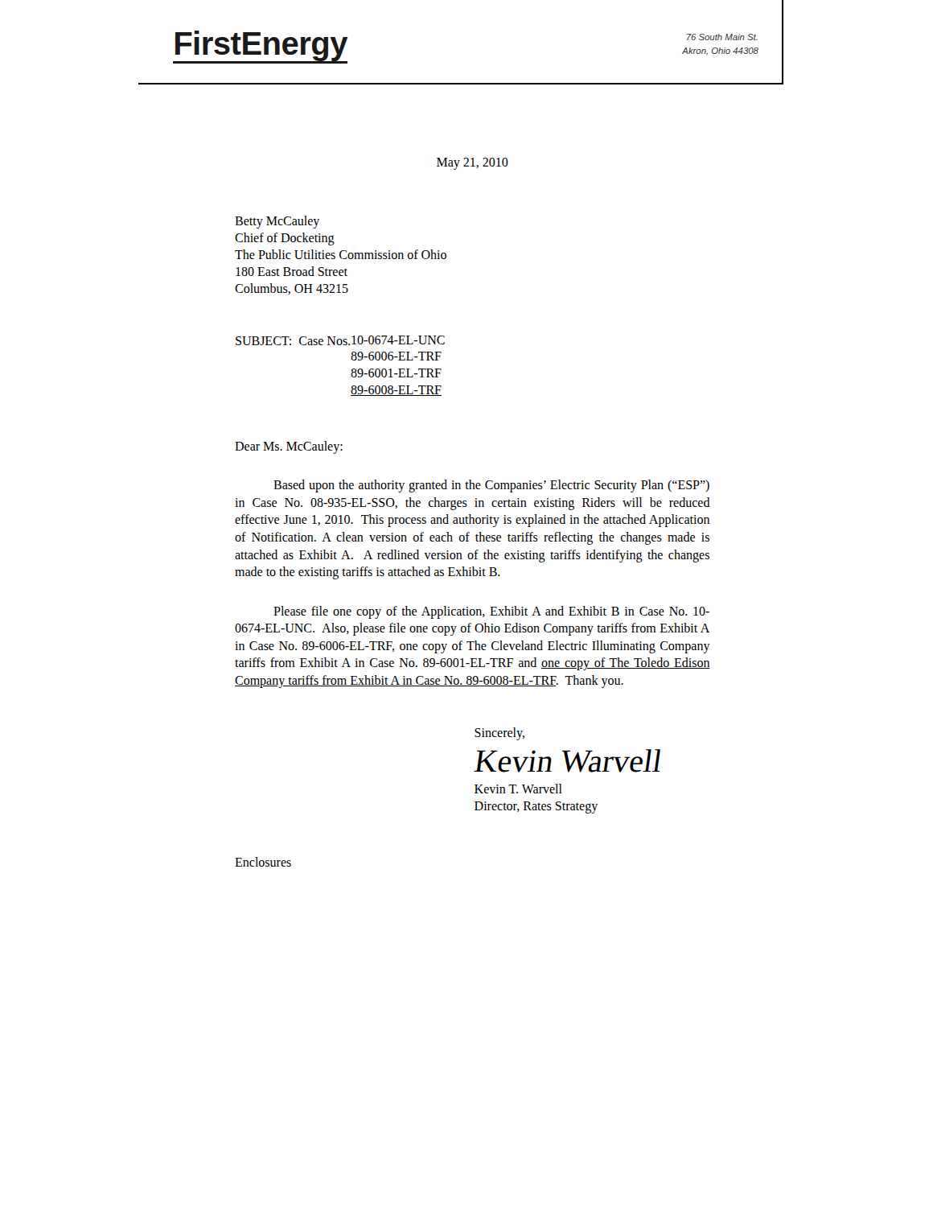First Energy
76 South Main St.
Akron, Ohio 44308
May 21, 2010
Betty McCauley
Chief of Docketing
The Public Utilities Commission of Ohio
180 East Broad Street
Columbus, OH 43215
| SUBJECT: Case Nos. | 10-0674-EL-UNC 89-6006-EL-TRF 89-6001-EL-TRF 89-6008-EL-TRF |
Dear Ms. McCauley:
Based upon the authority granted in the Companies’ Electric Security Plan (“ESP”) in Case No. 08-935-EL-SSO, the charges in certain existing Riders will be reduced effective June 1, 2010. This process and authority is explained in the attached Application of Notification. A clean version of each of these tariffs reflecting the changes made is attached as Exhibit A. A redlined version of the existing tariffs identifying the changes made to the existing tariffs is attached as Exhibit B.
Please file one copy of the Application, Exhibit A and Exhibit B in Case No. 10-0674-EL-UNC. Also, please file one copy of Ohio Edison Company tariffs from Exhibit A in Case No. 89-6006-EL-TRF, one copy of The Cleveland Electric Illuminating Company tariffs from Exhibit A in Case No. 89-6001-EL-TRF and one copy of The Toledo Edison Company tariffs from Exhibit A in Case No. 89-6008-EL-TRF. Thank you.
Sincerely,
Kevin Warvell
Kevin T. Warvell
Director, Rates Strategy
Enclosures